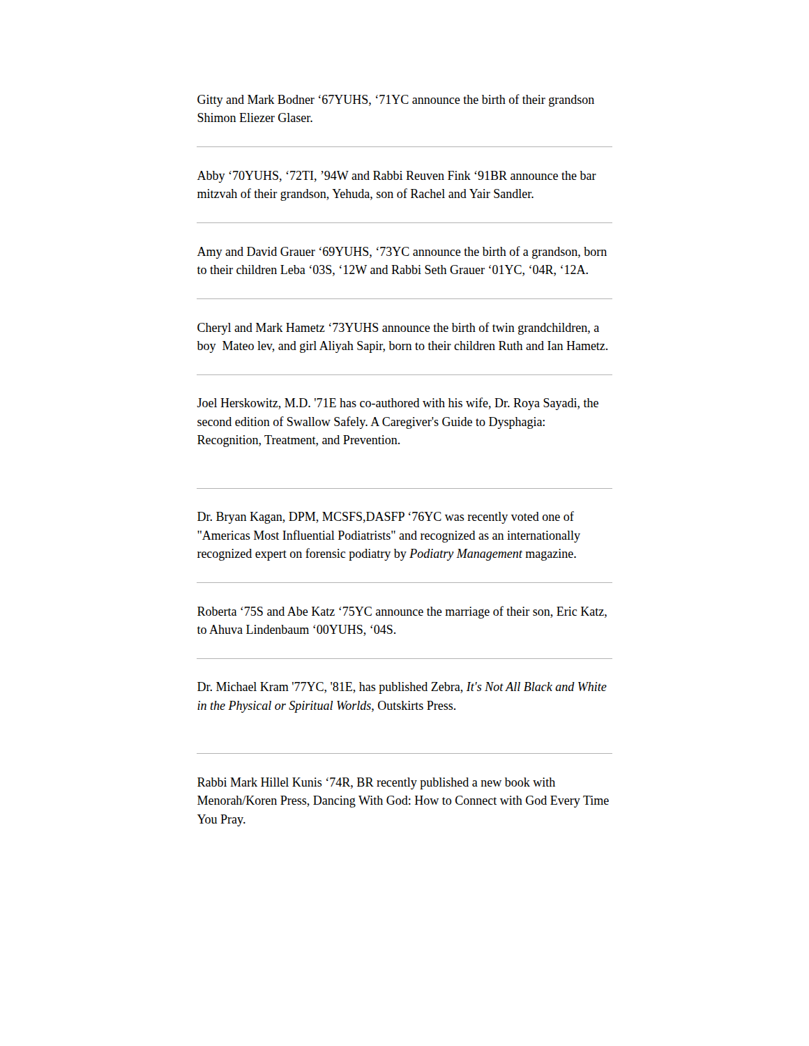Gitty and Mark Bodner ‘67YUHS, ‘71YC announce the birth of their grandson Shimon Eliezer Glaser.
Abby ‘70YUHS, ‘72TI, ’94W and Rabbi Reuven Fink ‘91BR announce the bar mitzvah of their grandson, Yehuda, son of Rachel and Yair Sandler.
Amy and David Grauer ‘69YUHS, ‘73YC announce the birth of a grandson, born to their children Leba ‘03S, ‘12W and Rabbi Seth Grauer ‘01YC, ‘04R, ‘12A.
Cheryl and Mark Hametz ‘73YUHS announce the birth of twin grandchildren, a boy Mateo lev, and girl Aliyah Sapir, born to their children Ruth and Ian Hametz.
Joel Herskowitz, M.D. '71E has co-authored with his wife, Dr. Roya Sayadi, the second edition of Swallow Safely. A Caregiver's Guide to Dysphagia: Recognition, Treatment, and Prevention.
Dr. Bryan Kagan, DPM, MCSFS,DASFP ‘76YC was recently voted one of "Americas Most Influential Podiatrists" and recognized as an internationally recognized expert on forensic podiatry by Podiatry Management magazine.
Roberta ‘75S and Abe Katz ‘75YC announce the marriage of their son, Eric Katz, to Ahuva Lindenbaum ‘00YUHS, ‘04S.
Dr. Michael Kram '77YC, '81E, has published Zebra, It's Not All Black and White in the Physical or Spiritual Worlds, Outskirts Press.
Rabbi Mark Hillel Kunis ‘74R, BR recently published a new book with Menorah/Koren Press, Dancing With God: How to Connect with God Every Time You Pray.